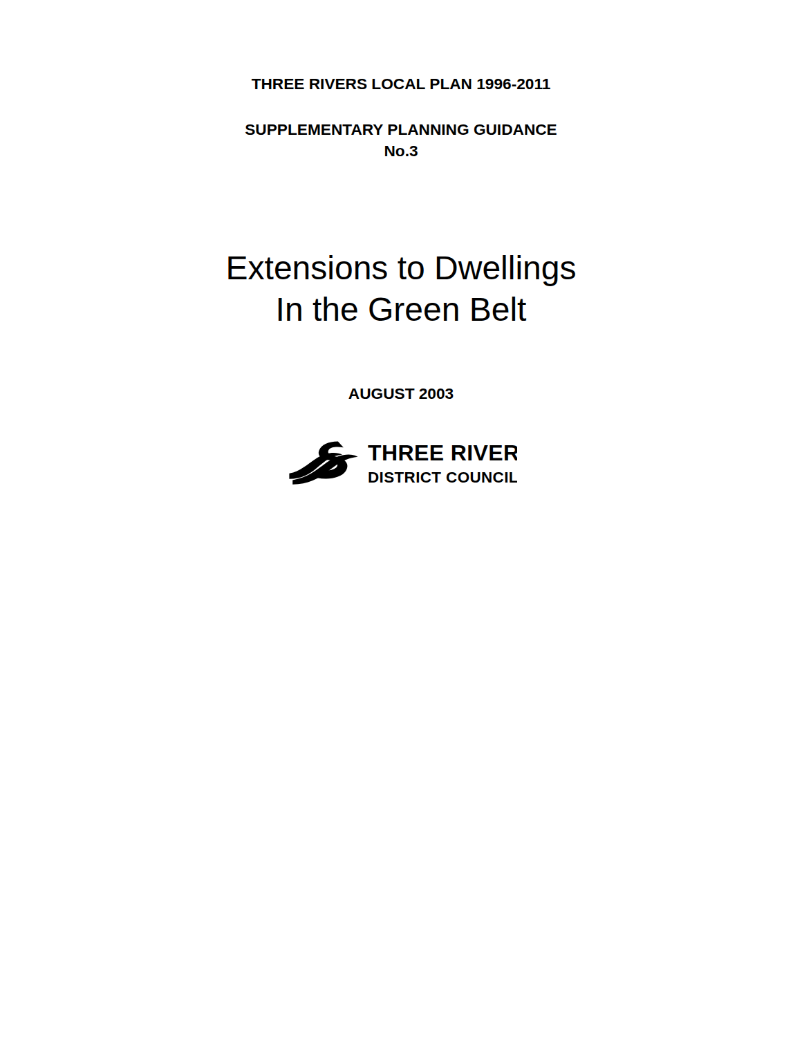THREE RIVERS LOCAL PLAN 1996-2011
SUPPLEMENTARY PLANNING GUIDANCE
No.3
Extensions to Dwellings
In the Green Belt
AUGUST 2003
THREE RIVERS DISTRICT COUNCIL